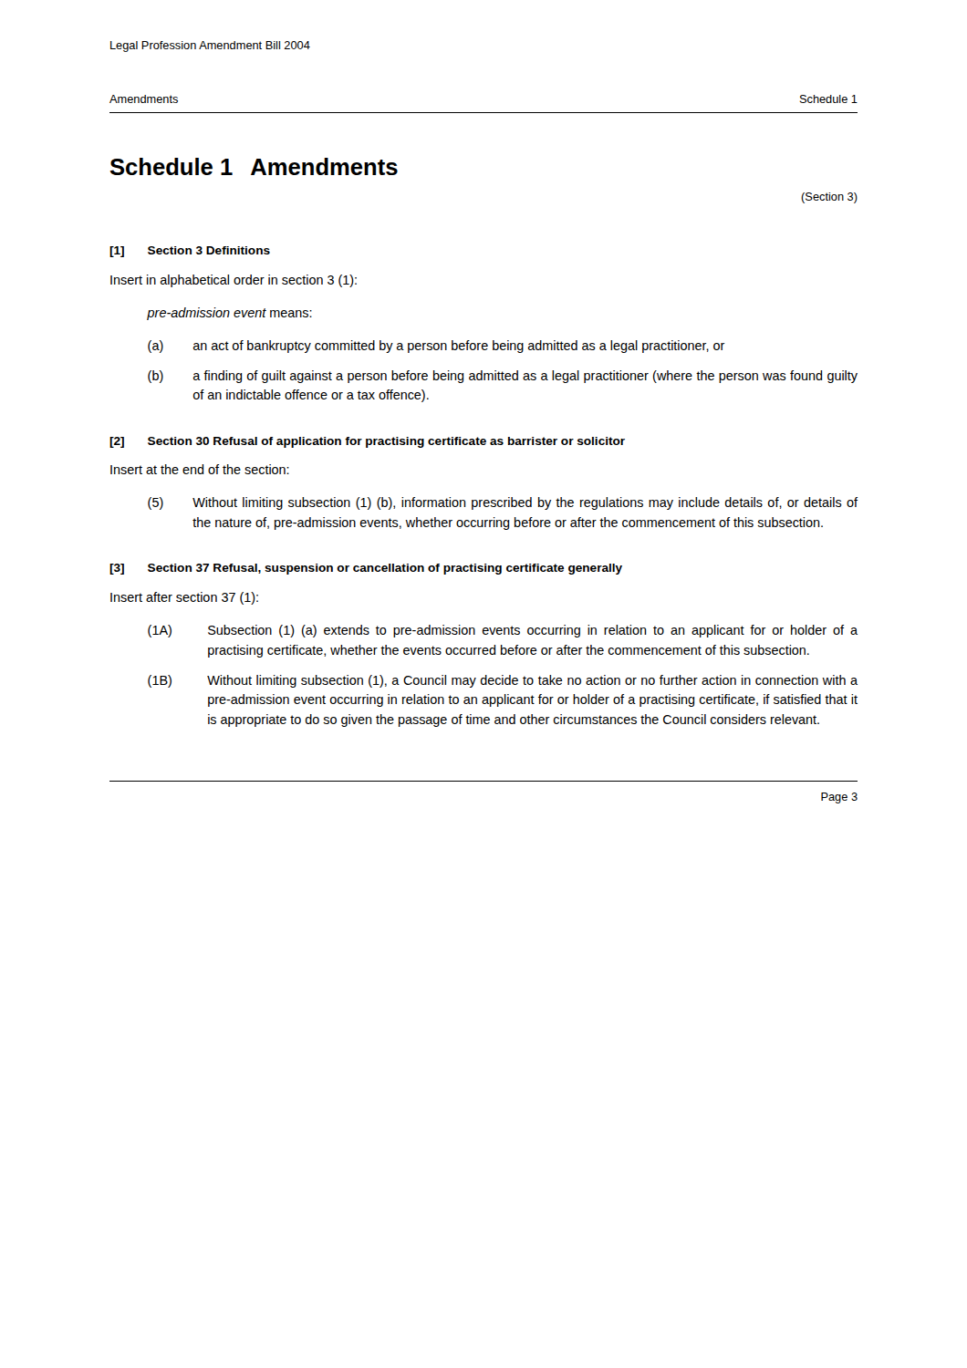Legal Profession Amendment Bill 2004
Amendments Schedule 1
Schedule 1 Amendments
(Section 3)
[1] Section 3 Definitions
Insert in alphabetical order in section 3 (1):
pre-admission event means:
(a) an act of bankruptcy committed by a person before being admitted as a legal practitioner, or
(b) a finding of guilt against a person before being admitted as a legal practitioner (where the person was found guilty of an indictable offence or a tax offence).
[2] Section 30 Refusal of application for practising certificate as barrister or solicitor
Insert at the end of the section:
(5) Without limiting subsection (1) (b), information prescribed by the regulations may include details of, or details of the nature of, pre-admission events, whether occurring before or after the commencement of this subsection.
[3] Section 37 Refusal, suspension or cancellation of practising certificate generally
Insert after section 37 (1):
(1A) Subsection (1) (a) extends to pre-admission events occurring in relation to an applicant for or holder of a practising certificate, whether the events occurred before or after the commencement of this subsection.
(1B) Without limiting subsection (1), a Council may decide to take no action or no further action in connection with a pre-admission event occurring in relation to an applicant for or holder of a practising certificate, if satisfied that it is appropriate to do so given the passage of time and other circumstances the Council considers relevant.
Page 3